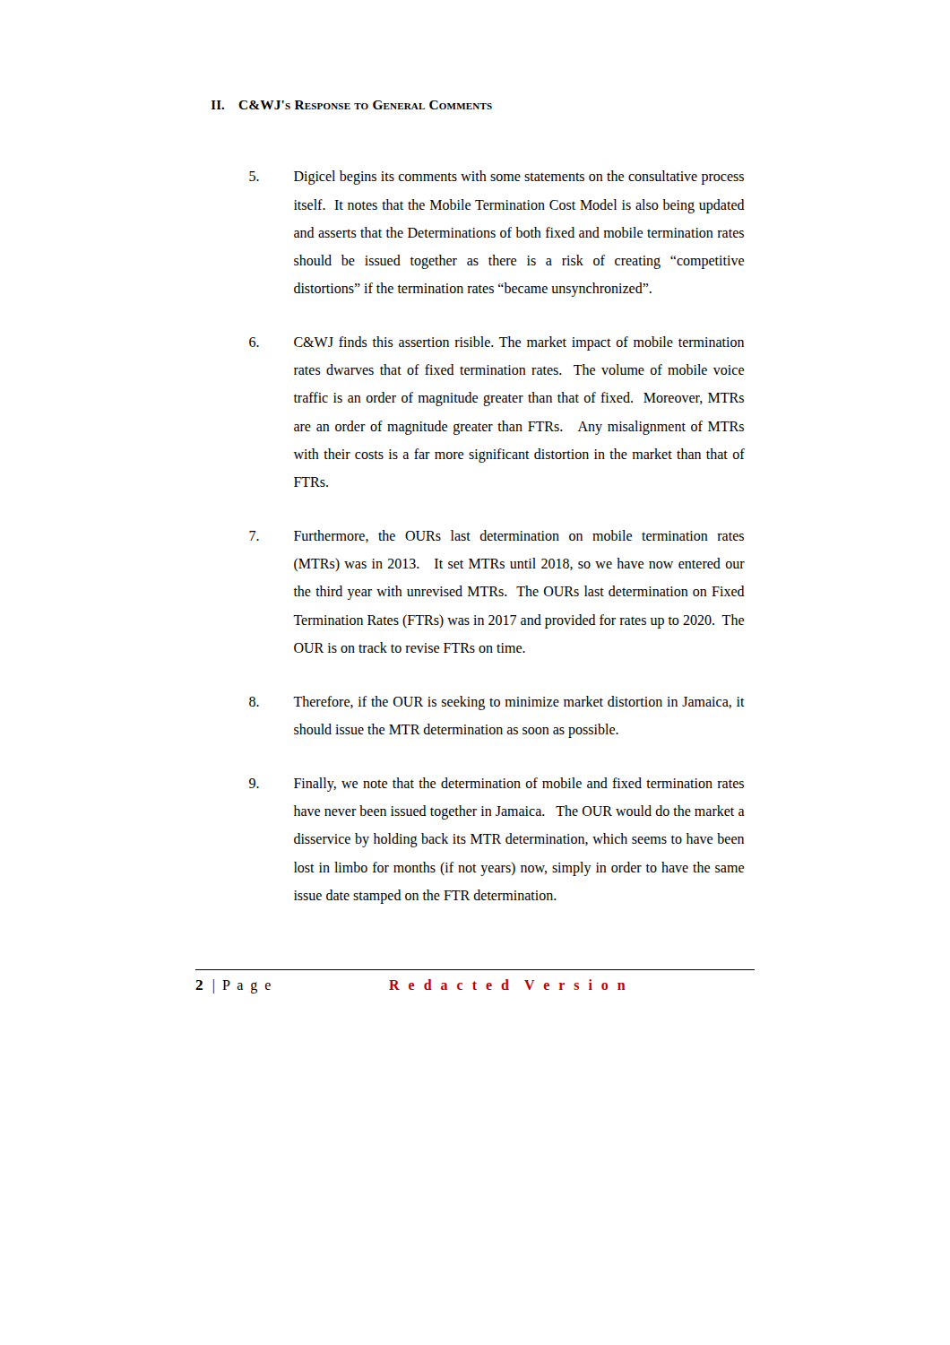II. C&WJ's Response to General Comments
Digicel begins its comments with some statements on the consultative process itself. It notes that the Mobile Termination Cost Model is also being updated and asserts that the Determinations of both fixed and mobile termination rates should be issued together as there is a risk of creating “competitive distortions” if the termination rates “became unsynchronized”.
C&WJ finds this assertion risible. The market impact of mobile termination rates dwarves that of fixed termination rates. The volume of mobile voice traffic is an order of magnitude greater than that of fixed. Moreover, MTRs are an order of magnitude greater than FTRs. Any misalignment of MTRs with their costs is a far more significant distortion in the market than that of FTRs.
Furthermore, the OURs last determination on mobile termination rates (MTRs) was in 2013. It set MTRs until 2018, so we have now entered our the third year with unrevised MTRs. The OURs last determination on Fixed Termination Rates (FTRs) was in 2017 and provided for rates up to 2020. The OUR is on track to revise FTRs on time.
Therefore, if the OUR is seeking to minimize market distortion in Jamaica, it should issue the MTR determination as soon as possible.
Finally, we note that the determination of mobile and fixed termination rates have never been issued together in Jamaica. The OUR would do the market a disservice by holding back its MTR determination, which seems to have been lost in limbo for months (if not years) now, simply in order to have the same issue date stamped on the FTR determination.
2 | P a g e R e d a c t e d V e r s i o n